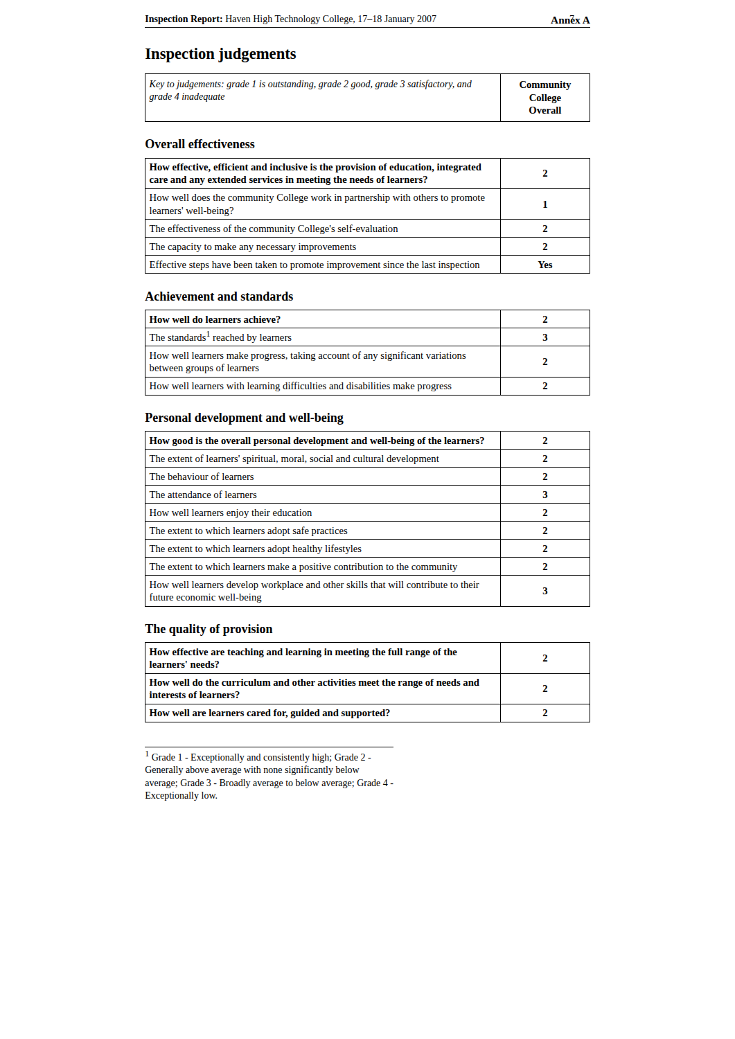Annex A
Inspection Report: Haven High Technology College, 17–18 January 2007
7
Inspection judgements
| Key to judgements: grade 1 is outstanding, grade 2 good, grade 3 satisfactory, and grade 4 inadequate | Community College Overall |
Overall effectiveness
| How effective, efficient and inclusive is the provision of education, integrated care and any extended services in meeting the needs of learners? | 2 |
| How well does the community College work in partnership with others to promote learners' well-being? | 1 |
| The effectiveness of the community College's self-evaluation | 2 |
| The capacity to make any necessary improvements | 2 |
| Effective steps have been taken to promote improvement since the last inspection | Yes |
Achievement and standards
| How well do learners achieve? | 2 |
| The standards 1 reached by learners | 3 |
| How well learners make progress, taking account of any significant variations between groups of learners | 2 |
| How well learners with learning difficulties and disabilities make progress | 2 |
Personal development and well-being
| How good is the overall personal development and well-being of the learners? | 2 |
| The extent of learners' spiritual, moral, social and cultural development | 2 |
| The behaviour of learners | 2 |
| The attendance of learners | 3 |
| How well learners enjoy their education | 2 |
| The extent to which learners adopt safe practices | 2 |
| The extent to which learners adopt healthy lifestyles | 2 |
| The extent to which learners make a positive contribution to the community | 2 |
| How well learners develop workplace and other skills that will contribute to their future economic well-being | 3 |
The quality of provision
| How effective are teaching and learning in meeting the full range of the learners' needs? | 2 |
| How well do the curriculum and other activities meet the range of needs and interests of learners? | 2 |
| How well are learners cared for, guided and supported? | 2 |
1 Grade 1 - Exceptionally and consistently high; Grade 2 - Generally above average with none significantly below average; Grade 3 - Broadly average to below average; Grade 4 - Exceptionally low.